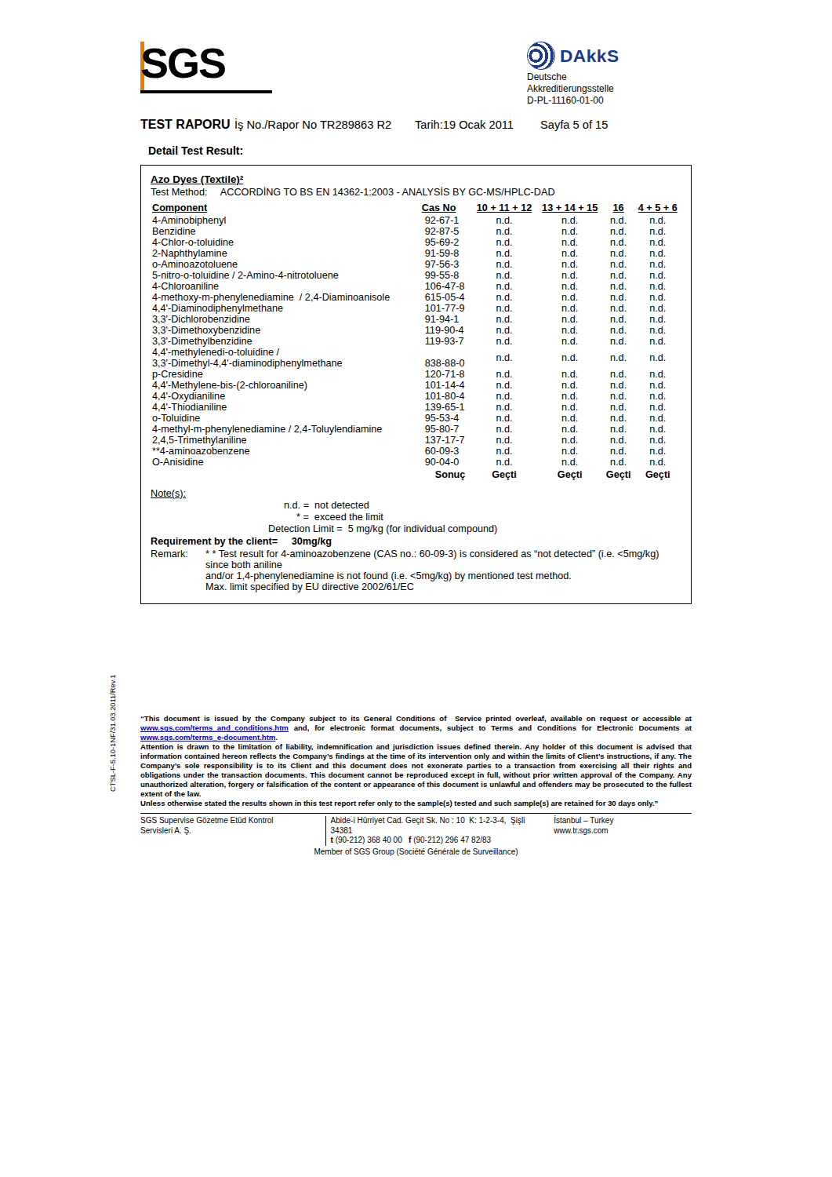CTSL-F-5.10-1NF/31.03.2011/Rev.1
SGS
DAkkS
Deutsche
Akkreditierungsstelle
D-PL-11160-01-00
TEST RAPORU
İş No./Rapor No TR289863 R2
Tarih:19 Ocak 2011
Sayfa 5 of 15
Detail Test Result:
Azo Dyes (Textile)²
Test Method: ACCORDİNG TO BS EN 14362-1:2003 - ANALYSİS BY GC-MS/HPLC-DAD
| Component | Cas No | 10 + 11 + 12 | 13 + 14 + 15 | 16 | 4 + 5 + 6 |
| --- | --- | --- | --- | --- | --- |
| 4-Aminobiphenyl | 92-67-1 | n.d. | n.d. | n.d. | n.d. |
| Benzidine | 92-87-5 | n.d. | n.d. | n.d. | n.d. |
| 4-Chlor-o-toluidine | 95-69-2 | n.d. | n.d. | n.d. | n.d. |
| 2-Naphthylamine | 91-59-8 | n.d. | n.d. | n.d. | n.d. |
| o-Aminoazotoluene | 97-56-3 | n.d. | n.d. | n.d. | n.d. |
| 5-nitro-o-toluidine / 2-Amino-4-nitrotoluene | 99-55-8 | n.d. | n.d. | n.d. | n.d. |
| 4-Chloroaniline | 106-47-8 | n.d. | n.d. | n.d. | n.d. |
| 4-methoxy-m-phenylenediamine / 2,4-Diaminoanisole | 615-05-4 | n.d. | n.d. | n.d. | n.d. |
| 4,4'-Diaminodiphenylmethane | 101-77-9 | n.d. | n.d. | n.d. | n.d. |
| 3,3'-Dichlorobenzidine | 91-94-1 | n.d. | n.d. | n.d. | n.d. |
| 3,3'-Dimethoxybenzidine | 119-90-4 | n.d. | n.d. | n.d. | n.d. |
| 3,3'-Dimethylbenzidine | 119-93-7 | n.d. | n.d. | n.d. | n.d. |
| 4,4'-methylenedi-o-toluidine / 3,3'-Dimethyl-4,4'-diaminodiphenylmethane | 838-88-0 | n.d. | n.d. | n.d. | n.d. |
| p-Cresidine | 120-71-8 | n.d. | n.d. | n.d. | n.d. |
| 4,4'-Methylene-bis-(2-chloroaniline) | 101-14-4 | n.d. | n.d. | n.d. | n.d. |
| 4,4'-Oxydianiline | 101-80-4 | n.d. | n.d. | n.d. | n.d. |
| 4,4'-Thiodianiline | 139-65-1 | n.d. | n.d. | n.d. | n.d. |
| o-Toluidine | 95-53-4 | n.d. | n.d. | n.d. | n.d. |
| 4-methyl-m-phenylenediamine / 2,4-Toluylendiamine | 95-80-7 | n.d. | n.d. | n.d. | n.d. |
| 2,4,5-Trimethylaniline | 137-17-7 | n.d. | n.d. | n.d. | n.d. |
| **4-aminoazobenzene | 60-09-3 | n.d. | n.d. | n.d. | n.d. |
| O-Anisidine | 90-04-0 | n.d. | n.d. | n.d. | n.d. |
| | Sonuç | Geçti | Geçti | Geçti | Geçti |
Note(s):
n.d. = not detected
* = exceed the limit
Detection Limit = 5 mg/kg (for individual compound)
Requirement by the client= 30mg/kg
Remark:
* * Test result for 4-aminoazobenzene (CAS no.: 60-09-3) is considered as “not detected” (i.e. <5mg/kg) since both aniline
and/or 1,4-phenylenediamine is not found (i.e. <5mg/kg) by mentioned test method.
Max. limit specified by EU directive 2002/61/EC
“This document is issued by the Company subject to its General Conditions of Service printed overleaf, available on request or accessible at www.sgs.com/terms_and_conditions.htm and, for electronic format documents, subject to Terms and Conditions for Electronic Documents at www.sgs.com/terms_e-document.htm.
Attention is drawn to the limitation of liability, indemnification and jurisdiction issues defined therein. Any holder of this document is advised that information contained hereon reflects the Company’s findings at the time of its intervention only and within the limits of Client’s instructions, if any. The Company’s sole responsibility is to its Client and this document does not exonerate parties to a transaction from exercising all their rights and obligations under the transaction documents. This document cannot be reproduced except in full, without prior written approval of the Company. Any unauthorized alteration, forgery or falsification of the content or appearance of this document is unlawful and offenders may be prosecuted to the fullest extent of the law.
Unless otherwise stated the results shown in this test report refer only to the sample(s) tested and such sample(s) are retained for 30 days only.”
SGS Supervise Gözetme Etüd Kontrol
Servisleri A. Ş.
Abide-i Hürriyet Cad. Geçit Sk. No : 10 K: 1-2-3-4, Şişli 34381
t (90-212) 368 40 00 f (90-212) 296 47 82/83
İstanbul – Turkey
www.tr.sgs.com
Member of SGS Group (Société Générale de Surveillance)